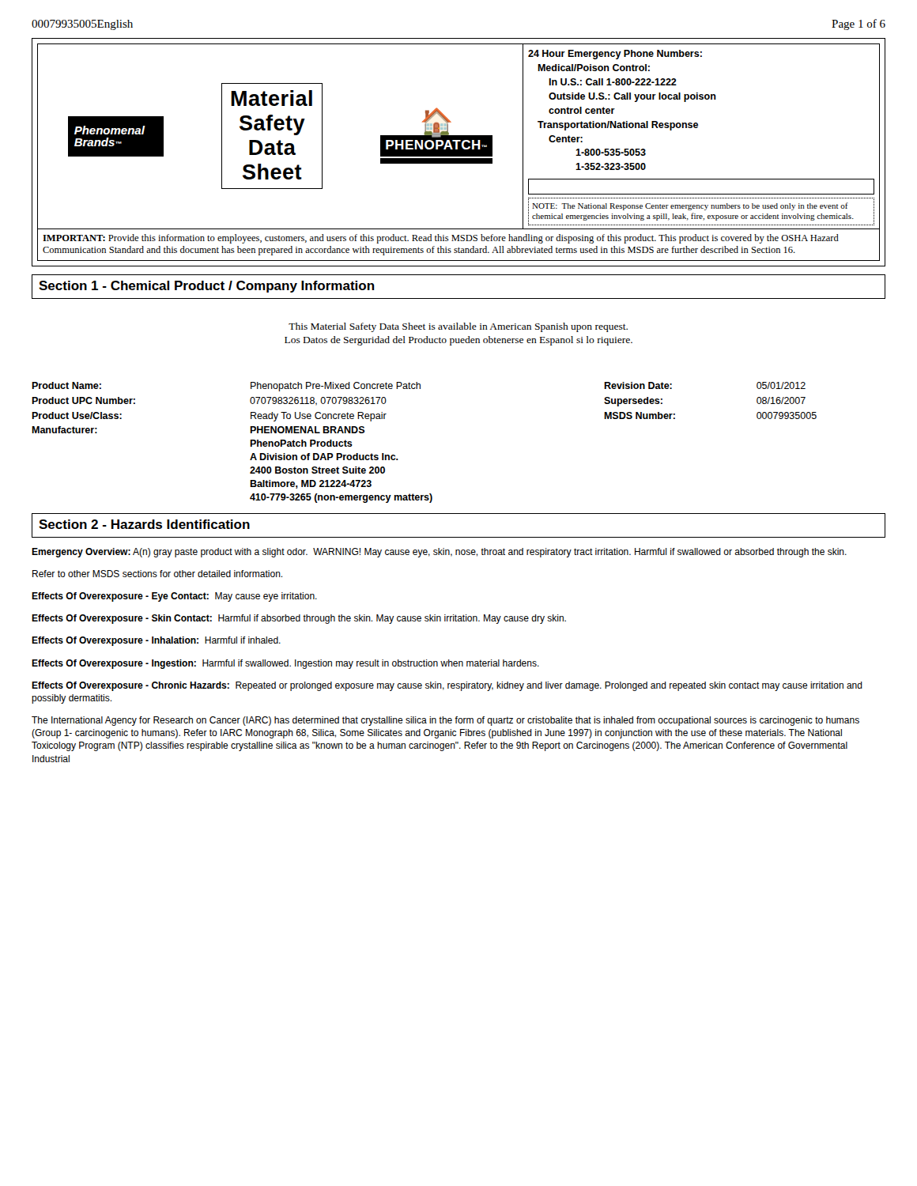00079935005English Page 1 of 6
Phenomenal
Brands™
Material
Safety
Data
Sheet
🏠
PHENOPATCH™
24 Hour Emergency Phone Numbers:
Medical/Poison Control:
In U.S.: Call 1-800-222-1222
Outside U.S.: Call your local poison
control center
Transportation/National Response
Center:
1-800-535-5053
1-352-323-3500
NOTE: The National Response Center emergency numbers to be used only in the event of chemical emergencies involving a spill, leak, fire, exposure or accident involving chemicals.
IMPORTANT: Provide this information to employees, customers, and users of this product. Read this MSDS before handling or disposing of this product. This product is covered by the OSHA Hazard Communication Standard and this document has been prepared in accordance with requirements of this standard. All abbreviated terms used in this MSDS are further described in Section 16.
Section 1 - Chemical Product / Company Information
This Material Safety Data Sheet is available in American Spanish upon request.
Los Datos de Serguridad del Producto pueden obtenerse en Espanol si lo riquiere.
| Product Name: | Phenopatch Pre-Mixed Concrete Patch | Revision Date: | 05/01/2012 |
| Product UPC Number: | 070798326118, 070798326170 | Supersedes: | 08/16/2007 |
| Product Use/Class: | Ready To Use Concrete Repair | MSDS Number: | 00079935005 |
| Manufacturer: | PHENOMENAL BRANDS PhenoPatch Products A Division of DAP Products Inc. 2400 Boston Street Suite 200 Baltimore, MD 21224-4723 410-779-3265 (non-emergency matters) |
Section 2 - Hazards Identification
Emergency Overview: A(n) gray paste product with a slight odor. WARNING! May cause eye, skin, nose, throat and respiratory tract irritation. Harmful if swallowed or absorbed through the skin.
Refer to other MSDS sections for other detailed information.
Effects Of Overexposure - Eye Contact: May cause eye irritation.
Effects Of Overexposure - Skin Contact: Harmful if absorbed through the skin. May cause skin irritation. May cause dry skin.
Effects Of Overexposure - Inhalation: Harmful if inhaled.
Effects Of Overexposure - Ingestion: Harmful if swallowed. Ingestion may result in obstruction when material hardens.
Effects Of Overexposure - Chronic Hazards: Repeated or prolonged exposure may cause skin, respiratory, kidney and liver damage. Prolonged and repeated skin contact may cause irritation and possibly dermatitis.
The International Agency for Research on Cancer (IARC) has determined that crystalline silica in the form of quartz or cristobalite that is inhaled from occupational sources is carcinogenic to humans (Group 1- carcinogenic to humans). Refer to IARC Monograph 68, Silica, Some Silicates and Organic Fibres (published in June 1997) in conjunction with the use of these materials. The National Toxicology Program (NTP) classifies respirable crystalline silica as "known to be a human carcinogen". Refer to the 9th Report on Carcinogens (2000). The American Conference of Governmental Industrial